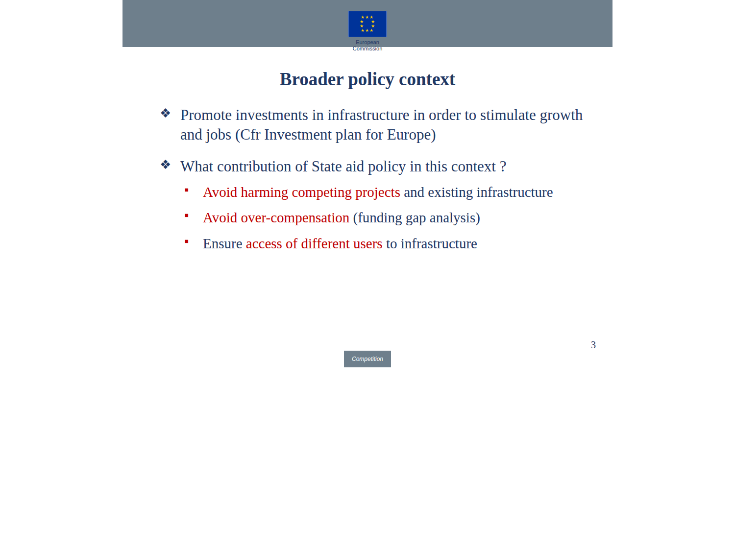★★★
★ ★
★ ★
★★★
European
Commission
Broader policy context
Promote investments in infrastructure in order to stimulate growth and jobs (Cfr Investment plan for Europe)
What contribution of State aid policy in this context ?
Avoid harming competing projects and existing infrastructure
Avoid over-compensation (funding gap analysis)
Ensure access of different users to infrastructure
3
Competition